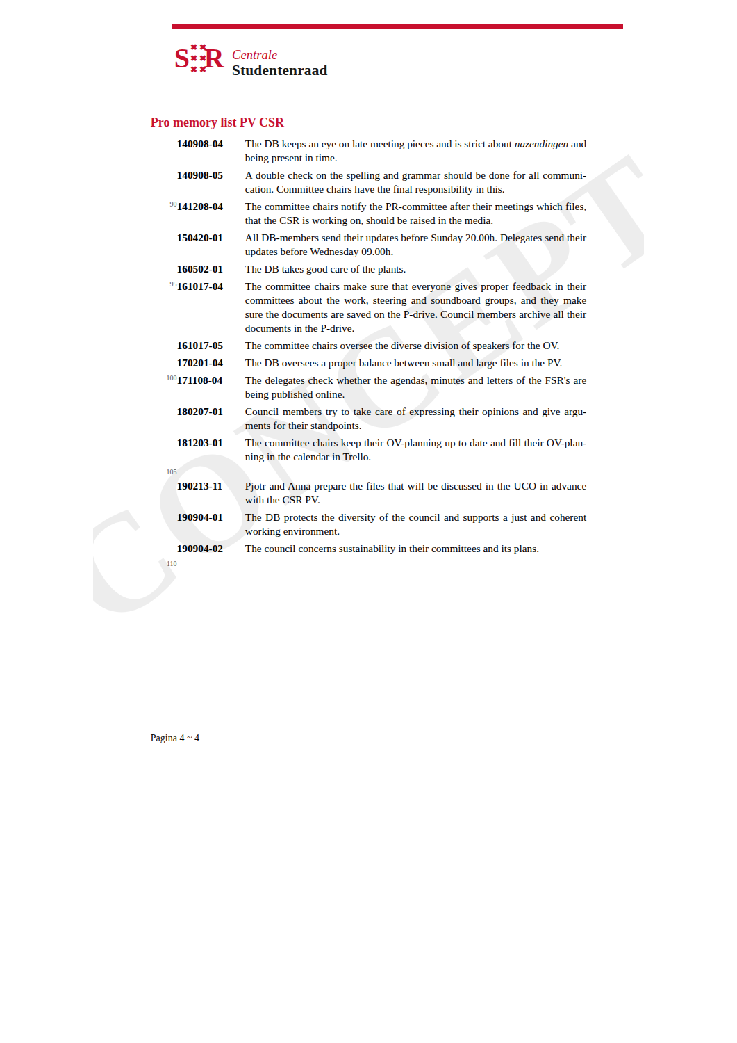S ✖✖ ✖✖ ✖✖ R
Centrale
Studentenraad
CONCEPT
Pro memory list PV CSR
| | 140908-04 | The DB keeps an eye on late meeting pieces and is strict about nazendingen and being present in time. |
| | 140908-05 | A double check on the spelling and grammar should be done for all communication. Committee chairs have the final responsibility in this. |
| 90 | 141208-04 | The committee chairs notify the PR-committee after their meetings which files, that the CSR is working on, should be raised in the media. |
| | 150420-01 | All DB-members send their updates before Sunday 20.00h. Delegates send their updates before Wednesday 09.00h. |
| | 160502-01 | The DB takes good care of the plants. |
| 95 | 161017-04 | The committee chairs make sure that everyone gives proper feedback in their committees about the work, steering and soundboard groups, and they make sure the documents are saved on the P-drive. Council members archive all their documents in the P-drive. |
| | 161017-05 | The committee chairs oversee the diverse division of speakers for the OV. |
| | 170201-04 | The DB oversees a proper balance between small and large files in the PV. |
| 100 | 171108-04 | The delegates check whether the agendas, minutes and letters of the FSR's are being published online. |
| | 180207-01 | Council members try to take care of expressing their opinions and give arguments for their standpoints. |
| | 181203-01 | The committee chairs keep their OV-planning up to date and fill their OV-planning in the calendar in Trello. |
| 105 | | |
| | 190213-11 | Pjotr and Anna prepare the files that will be discussed in the UCO in advance with the CSR PV. |
| | 190904-01 | The DB protects the diversity of the council and supports a just and coherent working environment. |
| | 190904-02 | The council concerns sustainability in their committees and its plans. |
| 110 | | |
Pagina 4 ~ 4